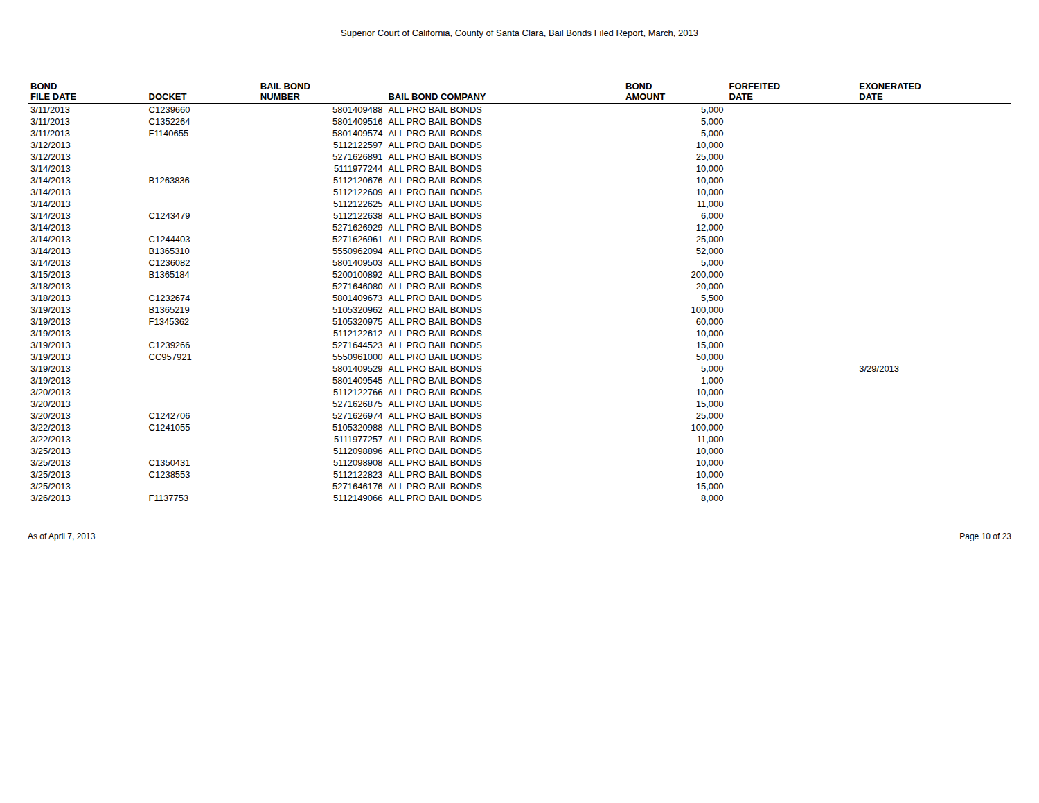Superior Court of California, County of Santa Clara, Bail Bonds Filed Report, March, 2013
| BOND FILE DATE | DOCKET | BAIL BOND NUMBER | BAIL BOND COMPANY | BOND AMOUNT | FORFEITED DATE | EXONERATED DATE |
| --- | --- | --- | --- | --- | --- | --- |
| 3/11/2013 | C1239660 | 5801409488 | ALL PRO BAIL BONDS | 5,000 | | |
| 3/11/2013 | C1352264 | 5801409516 | ALL PRO BAIL BONDS | 5,000 | | |
| 3/11/2013 | F1140655 | 5801409574 | ALL PRO BAIL BONDS | 5,000 | | |
| 3/12/2013 | | 5112122597 | ALL PRO BAIL BONDS | 10,000 | | |
| 3/12/2013 | | 5271626891 | ALL PRO BAIL BONDS | 25,000 | | |
| 3/14/2013 | | 5111977244 | ALL PRO BAIL BONDS | 10,000 | | |
| 3/14/2013 | B1263836 | 5112120676 | ALL PRO BAIL BONDS | 10,000 | | |
| 3/14/2013 | | 5112122609 | ALL PRO BAIL BONDS | 10,000 | | |
| 3/14/2013 | | 5112122625 | ALL PRO BAIL BONDS | 11,000 | | |
| 3/14/2013 | C1243479 | 5112122638 | ALL PRO BAIL BONDS | 6,000 | | |
| 3/14/2013 | | 5271626929 | ALL PRO BAIL BONDS | 12,000 | | |
| 3/14/2013 | C1244403 | 5271626961 | ALL PRO BAIL BONDS | 25,000 | | |
| 3/14/2013 | B1365310 | 5550962094 | ALL PRO BAIL BONDS | 52,000 | | |
| 3/14/2013 | C1236082 | 5801409503 | ALL PRO BAIL BONDS | 5,000 | | |
| 3/15/2013 | B1365184 | 5200100892 | ALL PRO BAIL BONDS | 200,000 | | |
| 3/18/2013 | | 5271646080 | ALL PRO BAIL BONDS | 20,000 | | |
| 3/18/2013 | C1232674 | 5801409673 | ALL PRO BAIL BONDS | 5,500 | | |
| 3/19/2013 | B1365219 | 5105320962 | ALL PRO BAIL BONDS | 100,000 | | |
| 3/19/2013 | F1345362 | 5105320975 | ALL PRO BAIL BONDS | 60,000 | | |
| 3/19/2013 | | 5112122612 | ALL PRO BAIL BONDS | 10,000 | | |
| 3/19/2013 | C1239266 | 5271644523 | ALL PRO BAIL BONDS | 15,000 | | |
| 3/19/2013 | CC957921 | 5550961000 | ALL PRO BAIL BONDS | 50,000 | | |
| 3/19/2013 | | 5801409529 | ALL PRO BAIL BONDS | 5,000 | | 3/29/2013 |
| 3/19/2013 | | 5801409545 | ALL PRO BAIL BONDS | 1,000 | | |
| 3/20/2013 | | 5112122766 | ALL PRO BAIL BONDS | 10,000 | | |
| 3/20/2013 | | 5271626875 | ALL PRO BAIL BONDS | 15,000 | | |
| 3/20/2013 | C1242706 | 5271626974 | ALL PRO BAIL BONDS | 25,000 | | |
| 3/22/2013 | C1241055 | 5105320988 | ALL PRO BAIL BONDS | 100,000 | | |
| 3/22/2013 | | 5111977257 | ALL PRO BAIL BONDS | 11,000 | | |
| 3/25/2013 | | 5112098896 | ALL PRO BAIL BONDS | 10,000 | | |
| 3/25/2013 | C1350431 | 5112098908 | ALL PRO BAIL BONDS | 10,000 | | |
| 3/25/2013 | C1238553 | 5112122823 | ALL PRO BAIL BONDS | 10,000 | | |
| 3/25/2013 | | 5271646176 | ALL PRO BAIL BONDS | 15,000 | | |
| 3/26/2013 | F1137753 | 5112149066 | ALL PRO BAIL BONDS | 8,000 | | |
As of April 7, 2013 Page 10 of 23